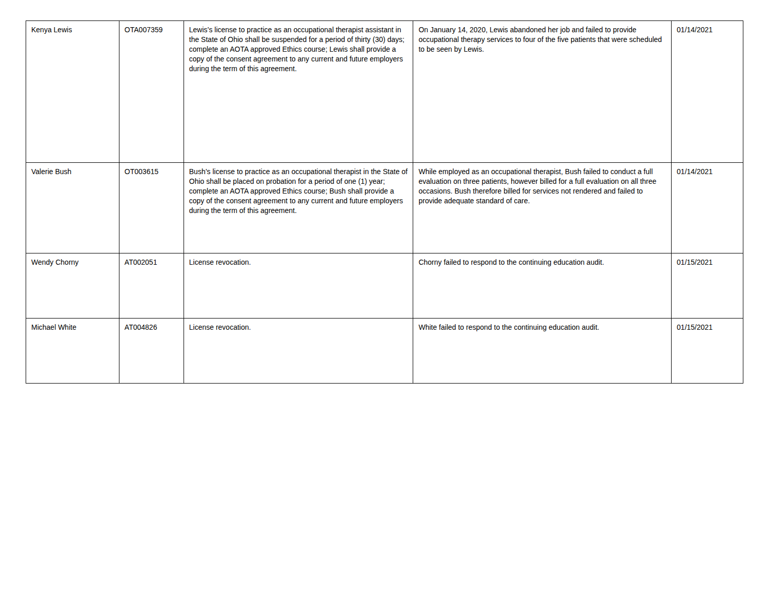| Kenya Lewis | OTA007359 | Lewis’s license to practice as an occupational therapist assistant in the State of Ohio shall be suspended for a period of thirty (30) days; complete an AOTA approved Ethics course; Lewis shall provide a copy of the consent agreement to any current and future employers during the term of this agreement. | On January 14, 2020, Lewis abandoned her job and failed to provide occupational therapy services to four of the five patients that were scheduled to be seen by Lewis. | 01/14/2021 |
| Valerie Bush | OT003615 | Bush’s license to practice as an occupational therapist in the State of Ohio shall be placed on probation for a period of one (1) year; complete an AOTA approved Ethics course; Bush shall provide a copy of the consent agreement to any current and future employers during the term of this agreement. | While employed as an occupational therapist, Bush failed to conduct a full evaluation on three patients, however billed for a full evaluation on all three occasions. Bush therefore billed for services not rendered and failed to provide adequate standard of care. | 01/14/2021 |
| Wendy Chorny | AT002051 | License revocation. | Chorny failed to respond to the continuing education audit. | 01/15/2021 |
| Michael White | AT004826 | License revocation. | White failed to respond to the continuing education audit. | 01/15/2021 |